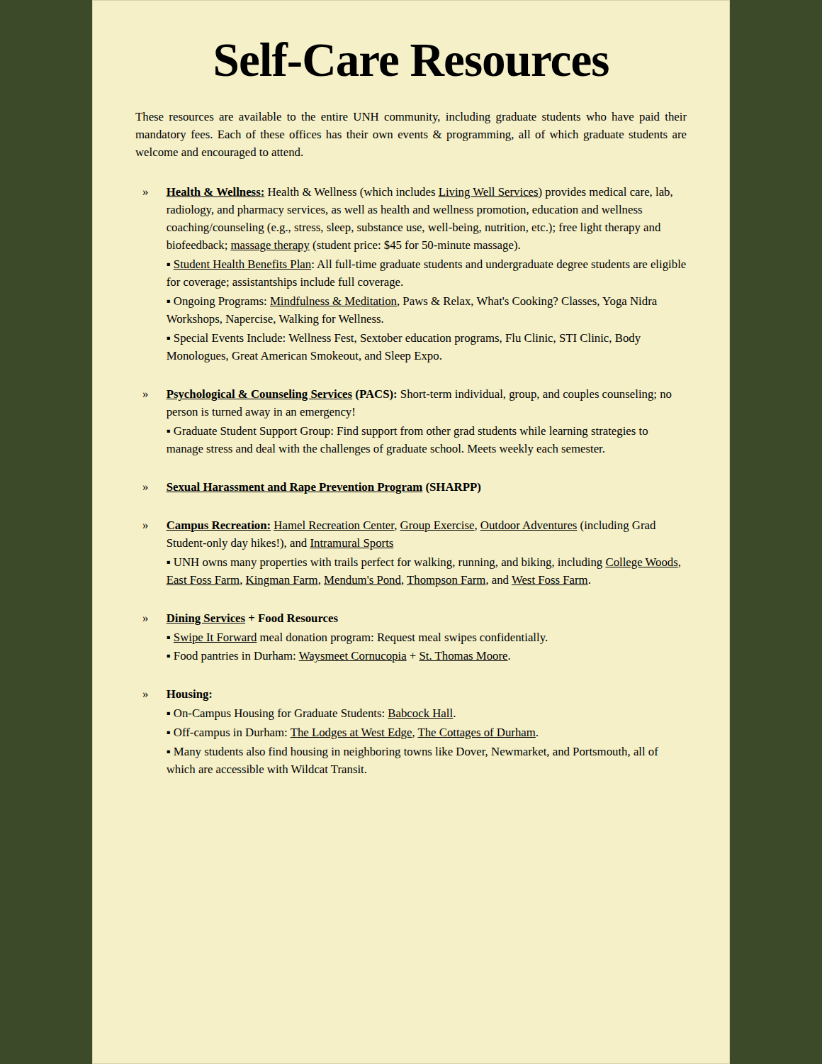Self-Care Resources
These resources are available to the entire UNH community, including graduate students who have paid their mandatory fees. Each of these offices has their own events & programming, all of which graduate students are welcome and encouraged to attend.
Health & Wellness: Health & Wellness (which includes Living Well Services) provides medical care, lab, radiology, and pharmacy services, as well as health and wellness promotion, education and wellness coaching/counseling (e.g., stress, sleep, substance use, well-being, nutrition, etc.); free light therapy and biofeedback; massage therapy (student price: $45 for 50-minute massage). Student Health Benefits Plan: All full-time graduate students and undergraduate degree students are eligible for coverage; assistantships include full coverage. Ongoing Programs: Mindfulness & Meditation, Paws & Relax, What's Cooking? Classes, Yoga Nidra Workshops, Napercise, Walking for Wellness. Special Events Include: Wellness Fest, Sextober education programs, Flu Clinic, STI Clinic, Body Monologues, Great American Smokeout, and Sleep Expo.
Psychological & Counseling Services (PACS): Short-term individual, group, and couples counseling; no person is turned away in an emergency! Graduate Student Support Group: Find support from other grad students while learning strategies to manage stress and deal with the challenges of graduate school. Meets weekly each semester.
Sexual Harassment and Rape Prevention Program (SHARPP)
Campus Recreation: Hamel Recreation Center, Group Exercise, Outdoor Adventures (including Grad Student-only day hikes!), and Intramural Sports UNH owns many properties with trails perfect for walking, running, and biking, including College Woods, East Foss Farm, Kingman Farm, Mendum's Pond, Thompson Farm, and West Foss Farm.
Dining Services + Food Resources Swipe It Forward meal donation program: Request meal swipes confidentially. Food pantries in Durham: Waysmeet Cornucopia + St. Thomas Moore.
Housing: On-Campus Housing for Graduate Students: Babcock Hall. Off-campus in Durham: The Lodges at West Edge, The Cottages of Durham. Many students also find housing in neighboring towns like Dover, Newmarket, and Portsmouth, all of which are accessible with Wildcat Transit.